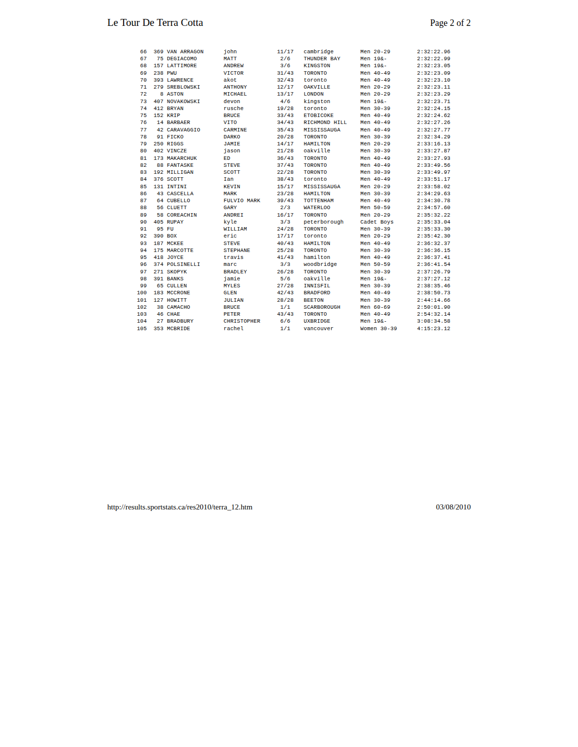Le Tour De Terra Cotta Page 2 of 2
  66  369 VAN ARRAGON      john            11/17   cambridge        Men 20-29        2:32:22.96
  67   75 DEGIACOMO        MATT             2/6    THUNDER BAY      Men 19&-         2:32:22.99
  68  157 LATTIMORE        ANDREW           3/6    KINGSTON         Men 19&-         2:32:23.05
  69  238 PWU              VICTOR          31/43   TORONTO          Men 40-49        2:32:23.09
  70  393 LAWRENCE         akot            32/43   toronto          Men 40-49        2:32:23.10
  71  279 SREBLOWSKI       ANTHONY         12/17   OAKVILLE         Men 20-29        2:32:23.11
  72    8 ASTON            MICHAEL         13/17   LONDON           Men 20-29        2:32:23.29
  73  407 NOVAKOWSKI       devon            4/6    kingston         Men 19&-         2:32:23.71
  74  412 BRYAN            rusche          19/28   toronto          Men 30-39        2:32:24.15
  75  152 KRIP             BRUCE           33/43   ETOBICOKE        Men 40-49        2:32:24.62
  76   14 BARBAER          VITO            34/43   RICHMOND HILL    Men 40-49        2:32:27.26
  77   42 CARAVAGGIO       CARMINE         35/43   MISSISSAUGA      Men 40-49        2:32:27.77
  78   91 FICKO            DARKO           20/28   TORONTO          Men 30-39        2:32:34.29
  79  250 RIGGS            JAMIE           14/17   HAMILTON         Men 20-29        2:33:16.13
  80  402 VINCZE           jason           21/28   oakville         Men 30-39        2:33:27.87
  81  173 MAKARCHUK        ED              36/43   TORONTO          Men 40-49        2:33:27.93
  82   88 FANTASKE         STEVE           37/43   TORONTO          Men 40-49        2:33:49.56
  83  192 MILLIGAN         SCOTT           22/28   TORONTO          Men 30-39        2:33:49.97
  84  376 SCOTT            Ian             38/43   toronto          Men 40-49        2:33:51.17
  85  131 INTINI           KEVIN           15/17   MISSISSAUGA      Men 20-29        2:33:58.02
  86   43 CASCELLA         MARK            23/28   HAMILTON         Men 30-39        2:34:29.63
  87   64 CUBELLO          FULVIO MARK     39/43   TOTTENHAM        Men 40-49        2:34:30.78
  88   56 CLUETT           GARY             2/3    WATERLOO         Men 50-59        2:34:57.60
  89   58 COREACHIN        ANDREI          16/17   TORONTO          Men 20-29        2:35:32.22
  90  405 RUPAY            kyle             3/3    peterborough     Cadet Boys       2:35:33.04
  91   95 FU               WILLIAM         24/28   TORONTO          Men 30-39        2:35:33.30
  92  390 BOX              eric            17/17   toronto          Men 20-29        2:35:42.30
  93  187 MCKEE            STEVE           40/43   HAMILTON         Men 40-49        2:36:32.37
  94  175 MARCOTTE         STEPHANE        25/28   TORONTO          Men 30-39        2:36:36.15
  95  418 JOYCE            travis          41/43   hamilton         Men 40-49        2:36:37.41
  96  374 POLSINELLI       marc             3/3    woodbridge       Men 50-59        2:36:41.54
  97  271 SKOPYK           BRADLEY         26/28   TORONTO          Men 30-39        2:37:26.79
  98  391 BANKS            jamie            5/6    oakville         Men 19&-         2:37:27.12
  99   65 CULLEN           MYLES           27/28   INNISFIL         Men 30-39        2:38:35.46
 100  183 MCCRONE          GLEN            42/43   BRADFORD         Men 40-49        2:38:50.73
 101  127 HOWITT           JULIAN          28/28   BEETON           Men 30-39        2:44:14.66
 102   38 CAMACHO          BRUCE            1/1    SCARBOROUGH      Men 60-69        2:50:01.90
 103   46 CHAE             PETER           43/43   TORONTO          Men 40-49        2:54:32.14
 104   27 BRADBURY         CHRISTOPHER      6/6    UXBRIDGE         Men 19&-         3:08:34.58
 105  353 MCBRIDE          rachel           1/1    vancouver        Women 30-39      4:15:23.12
http://results.sportstats.ca/res2010/terra_12.htm 03/08/2010